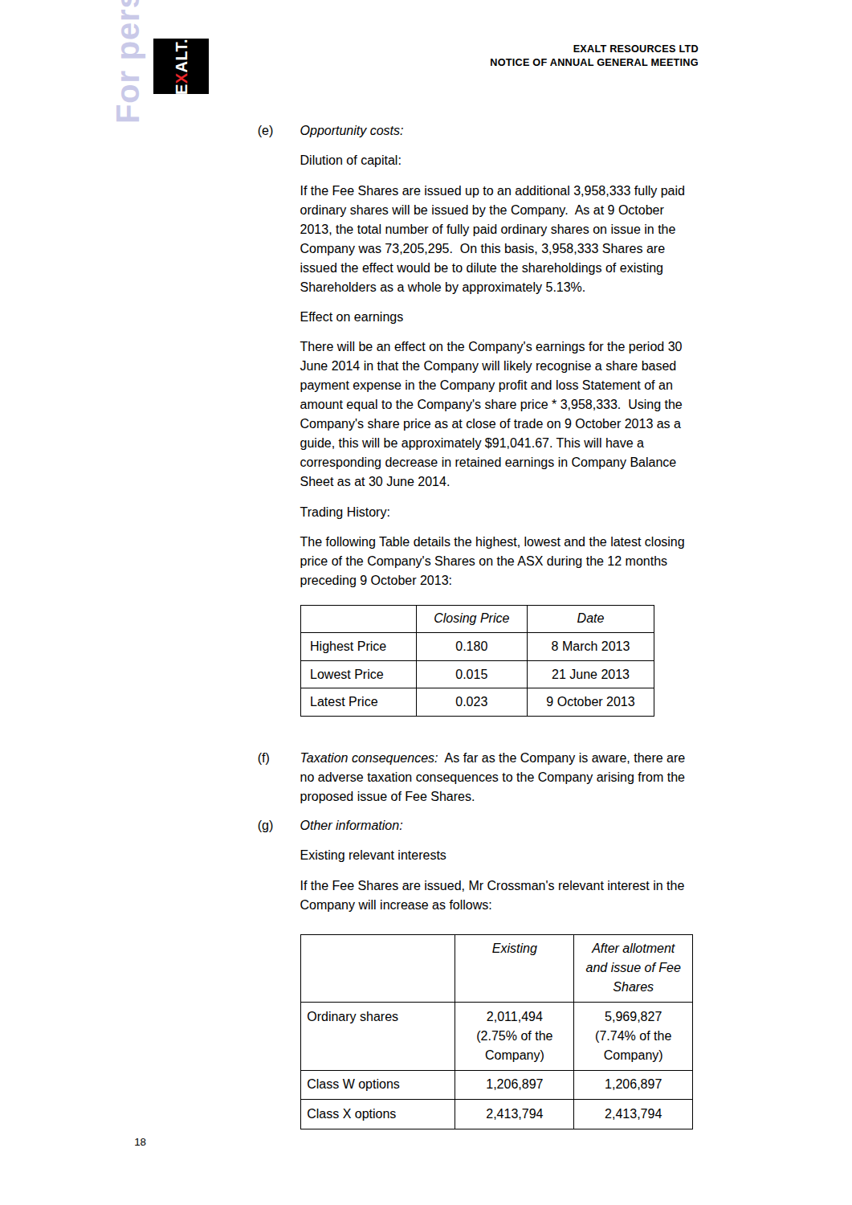For personal use only
EXALT.
EXALT RESOURCES LTD
NOTICE OF ANNUAL GENERAL MEETING
(e)
Opportunity costs:
Dilution of capital:
If the Fee Shares are issued up to an additional 3,958,333 fully paid ordinary shares will be issued by the Company. As at 9 October 2013, the total number of fully paid ordinary shares on issue in the Company was 73,205,295. On this basis, 3,958,333 Shares are issued the effect would be to dilute the shareholdings of existing Shareholders as a whole by approximately 5.13%.
Effect on earnings
There will be an effect on the Company's earnings for the period 30 June 2014 in that the Company will likely recognise a share based payment expense in the Company profit and loss Statement of an amount equal to the Company's share price * 3,958,333. Using the Company's share price as at close of trade on 9 October 2013 as a guide, this will be approximately $91,041.67. This will have a corresponding decrease in retained earnings in Company Balance Sheet as at 30 June 2014.
Trading History:
The following Table details the highest, lowest and the latest closing price of the Company's Shares on the ASX during the 12 months preceding 9 October 2013:
| | Closing Price | Date |
| --- | --- | --- |
| Highest Price | 0.180 | 8 March 2013 |
| Lowest Price | 0.015 | 21 June 2013 |
| Latest Price | 0.023 | 9 October 2013 |
(f)
Taxation consequences: As far as the Company is aware, there are no adverse taxation consequences to the Company arising from the proposed issue of Fee Shares.
(g)
Other information:
Existing relevant interests
If the Fee Shares are issued, Mr Crossman's relevant interest in the Company will increase as follows:
| | Existing | After allotment and issue of Fee Shares |
| --- | --- | --- |
| Ordinary shares | 2,011,494 (2.75% of the Company) | 5,969,827 (7.74% of the Company) |
| Class W options | 1,206,897 | 1,206,897 |
| Class X options | 2,413,794 | 2,413,794 |
18